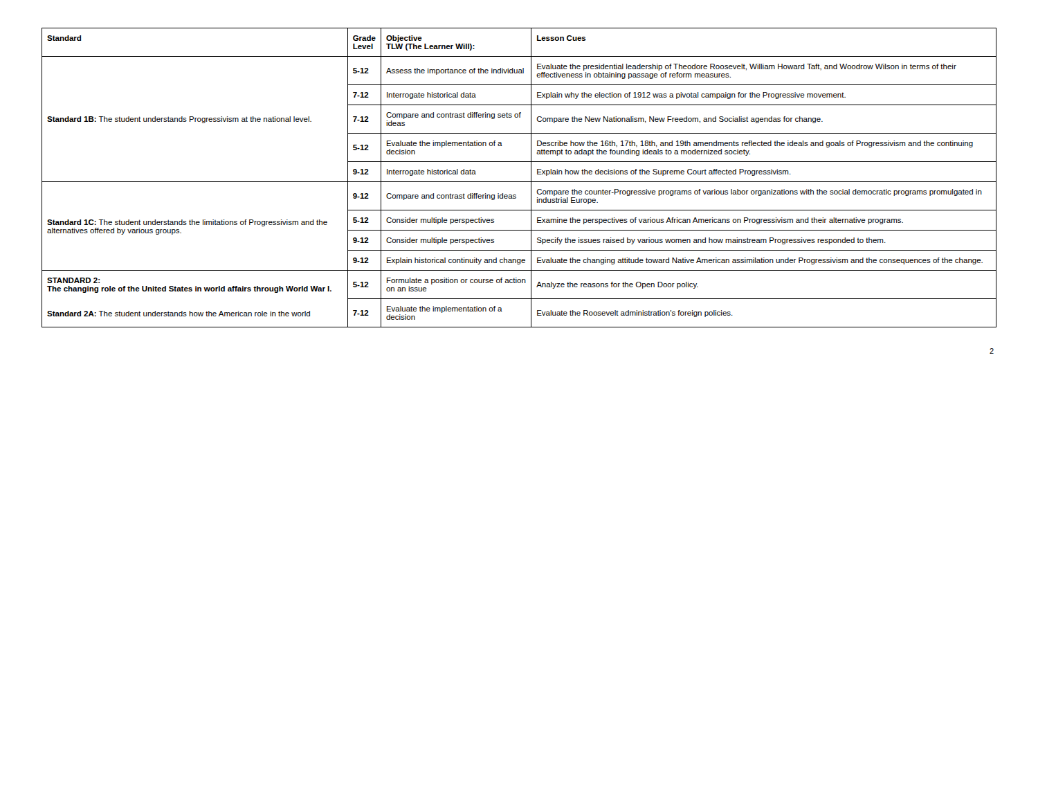| Standard | Grade Level | Objective TLW (The Learner Will): | Lesson Cues |
| --- | --- | --- | --- |
| Standard 1B: The student understands Progressivism at the national level. | 5-12 | Assess the importance of the individual | Evaluate the presidential leadership of Theodore Roosevelt, William Howard Taft, and Woodrow Wilson in terms of their effectiveness in obtaining passage of reform measures. |
| 7-12 | Interrogate historical data | Explain why the election of 1912 was a pivotal campaign for the Progressive movement. |
| 7-12 | Compare and contrast differing sets of ideas | Compare the New Nationalism, New Freedom, and Socialist agendas for change. |
| 5-12 | Evaluate the implementation of a decision | Describe how the 16th, 17th, 18th, and 19th amendments reflected the ideals and goals of Progressivism and the continuing attempt to adapt the founding ideals to a modernized society. |
| 9-12 | Interrogate historical data | Explain how the decisions of the Supreme Court affected Progressivism. |
| Standard 1C: The student understands the limitations of Progressivism and the alternatives offered by various groups. | 9-12 | Compare and contrast differing ideas | Compare the counter-Progressive programs of various labor organizations with the social democratic programs promulgated in industrial Europe. |
| 5-12 | Consider multiple perspectives | Examine the perspectives of various African Americans on Progressivism and their alternative programs. |
| 9-12 | Consider multiple perspectives | Specify the issues raised by various women and how mainstream Progressives responded to them. |
| 9-12 | Explain historical continuity and change | Evaluate the changing attitude toward Native American assimilation under Progressivism and the consequences of the change. |
| STANDARD 2: The changing role of the United States in world affairs through World War I. Standard 2A: The student understands how the American role in the world | 5-12 | Formulate a position or course of action on an issue | Analyze the reasons for the Open Door policy. |
| 7-12 | Evaluate the implementation of a decision | Evaluate the Roosevelt administration's foreign policies. |
2